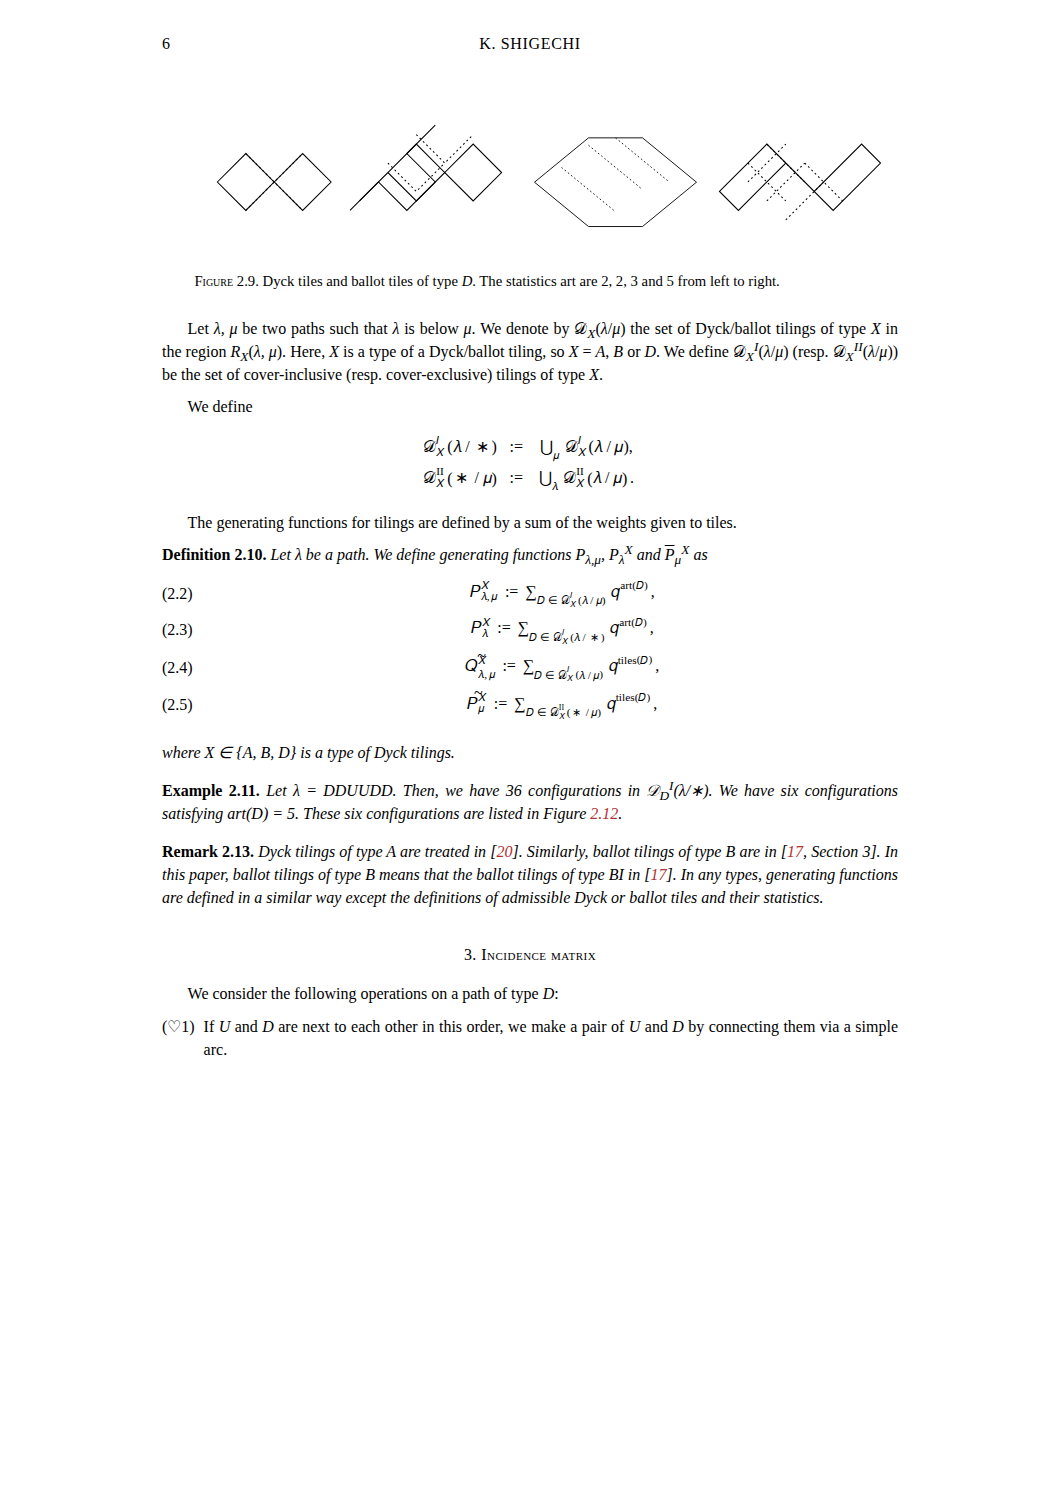6 K. SHIGECHI 6
Figure 2.9. Dyck tiles and ballot tiles of type D. The statistics art are 2, 2, 3 and 5 from left to right.
Let λ, μ be two paths such that λ is below μ. We denote by 𝒟X(λ/μ) the set of Dyck/ballot tilings of type X in the region RX(λ, μ). Here, X is a type of a Dyck/ballot tiling, so X = A, B or D. We define 𝒟XI(λ/μ) (resp. 𝒟XII(λ/μ)) be the set of cover-inclusive (resp. cover-exclusive) tilings of type X.
We define
𝒟XI (λ/∗) := ⋃ μ 𝒟XI (λ/μ), 𝒟XII (∗/μ) := ⋃ λ 𝒟XII (λ/μ).
The generating functions for tilings are defined by a sum of the weights given to tiles.
Definition 2.10. Let λ be a path. We define generating functions Pλ,μ, PλX and PμX as
| (2.2) | P λ , μ X := ∑ D ∈ 𝒟 X I ( λ / μ ) q art ( D ) , |
| (2.3) | P λ X := ∑ D ∈ 𝒟 X I ( λ / ∗ ) q art ( D ) , |
| (2.4) | Q λ , μ X ~ := ∑ D ∈ 𝒟 X I ( λ / μ ) q tiles ( D ) , |
| (2.5) | P μ X ~ := ∑ D ∈ 𝒟 X II ( ∗ / μ ) q tiles ( D ) , |
where X ∈ {A, B, D} is a type of Dyck tilings.
Example 2.11. Let λ = DDUUDD. Then, we have 36 configurations in 𝒟DI(λ/∗). We have six configurations satisfying art(D) = 5. These six configurations are listed in Figure 2.12.
Remark 2.13. Dyck tilings of type A are treated in [20]. Similarly, ballot tilings of type B are in [17, Section 3]. In this paper, ballot tilings of type B means that the ballot tilings of type BI in [17]. In any types, generating functions are defined in a similar way except the definitions of admissible Dyck or ballot tiles and their statistics.
3. Incidence matrix
We consider the following operations on a path of type D:
(♡1) If U and D are next to each other in this order, we make a pair of U and D by connecting them via a simple arc.